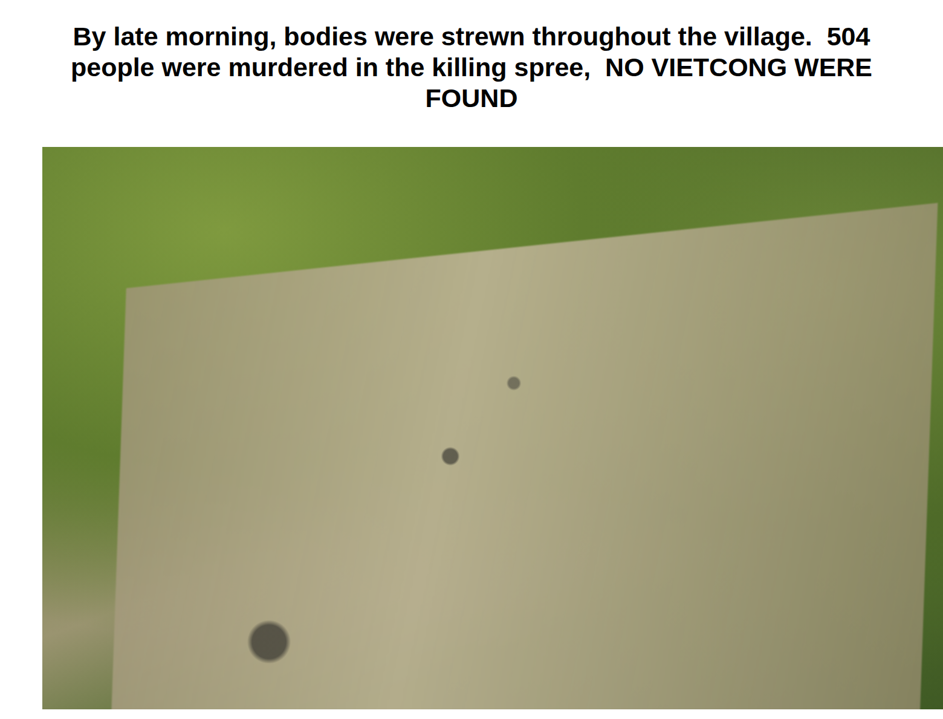By late morning, bodies were strewn throughout the village. 504 people were murdered in the killing spree, No Vietcong were found
Bodies lie along a dirt path running through a village, bordered by tall grass and low vegetation.